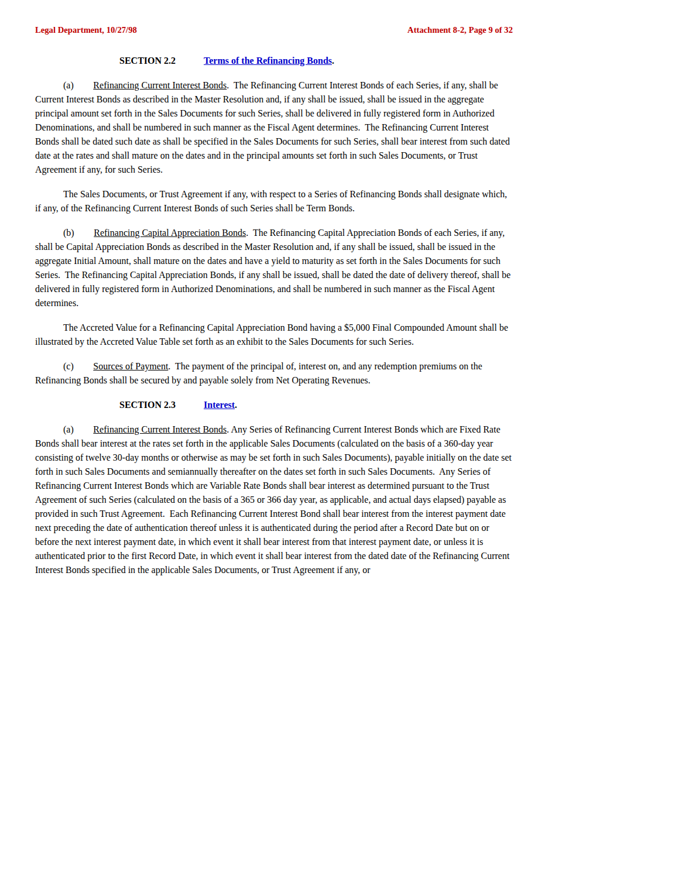Legal Department, 10/27/98
Attachment 8-2, Page 9 of 32
SECTION 2.2 Terms of the Refinancing Bonds.
(a) Refinancing Current Interest Bonds. The Refinancing Current Interest Bonds of each Series, if any, shall be Current Interest Bonds as described in the Master Resolution and, if any shall be issued, shall be issued in the aggregate principal amount set forth in the Sales Documents for such Series, shall be delivered in fully registered form in Authorized Denominations, and shall be numbered in such manner as the Fiscal Agent determines. The Refinancing Current Interest Bonds shall be dated such date as shall be specified in the Sales Documents for such Series, shall bear interest from such dated date at the rates and shall mature on the dates and in the principal amounts set forth in such Sales Documents, or Trust Agreement if any, for such Series.
The Sales Documents, or Trust Agreement if any, with respect to a Series of Refinancing Bonds shall designate which, if any, of the Refinancing Current Interest Bonds of such Series shall be Term Bonds.
(b) Refinancing Capital Appreciation Bonds. The Refinancing Capital Appreciation Bonds of each Series, if any, shall be Capital Appreciation Bonds as described in the Master Resolution and, if any shall be issued, shall be issued in the aggregate Initial Amount, shall mature on the dates and have a yield to maturity as set forth in the Sales Documents for such Series. The Refinancing Capital Appreciation Bonds, if any shall be issued, shall be dated the date of delivery thereof, shall be delivered in fully registered form in Authorized Denominations, and shall be numbered in such manner as the Fiscal Agent determines.
The Accreted Value for a Refinancing Capital Appreciation Bond having a $5,000 Final Compounded Amount shall be illustrated by the Accreted Value Table set forth as an exhibit to the Sales Documents for such Series.
(c) Sources of Payment. The payment of the principal of, interest on, and any redemption premiums on the Refinancing Bonds shall be secured by and payable solely from Net Operating Revenues.
SECTION 2.3 Interest.
(a) Refinancing Current Interest Bonds. Any Series of Refinancing Current Interest Bonds which are Fixed Rate Bonds shall bear interest at the rates set forth in the applicable Sales Documents (calculated on the basis of a 360-day year consisting of twelve 30-day months or otherwise as may be set forth in such Sales Documents), payable initially on the date set forth in such Sales Documents and semiannually thereafter on the dates set forth in such Sales Documents. Any Series of Refinancing Current Interest Bonds which are Variable Rate Bonds shall bear interest as determined pursuant to the Trust Agreement of such Series (calculated on the basis of a 365 or 366 day year, as applicable, and actual days elapsed) payable as provided in such Trust Agreement. Each Refinancing Current Interest Bond shall bear interest from the interest payment date next preceding the date of authentication thereof unless it is authenticated during the period after a Record Date but on or before the next interest payment date, in which event it shall bear interest from that interest payment date, or unless it is authenticated prior to the first Record Date, in which event it shall bear interest from the dated date of the Refinancing Current Interest Bonds specified in the applicable Sales Documents, or Trust Agreement if any, or